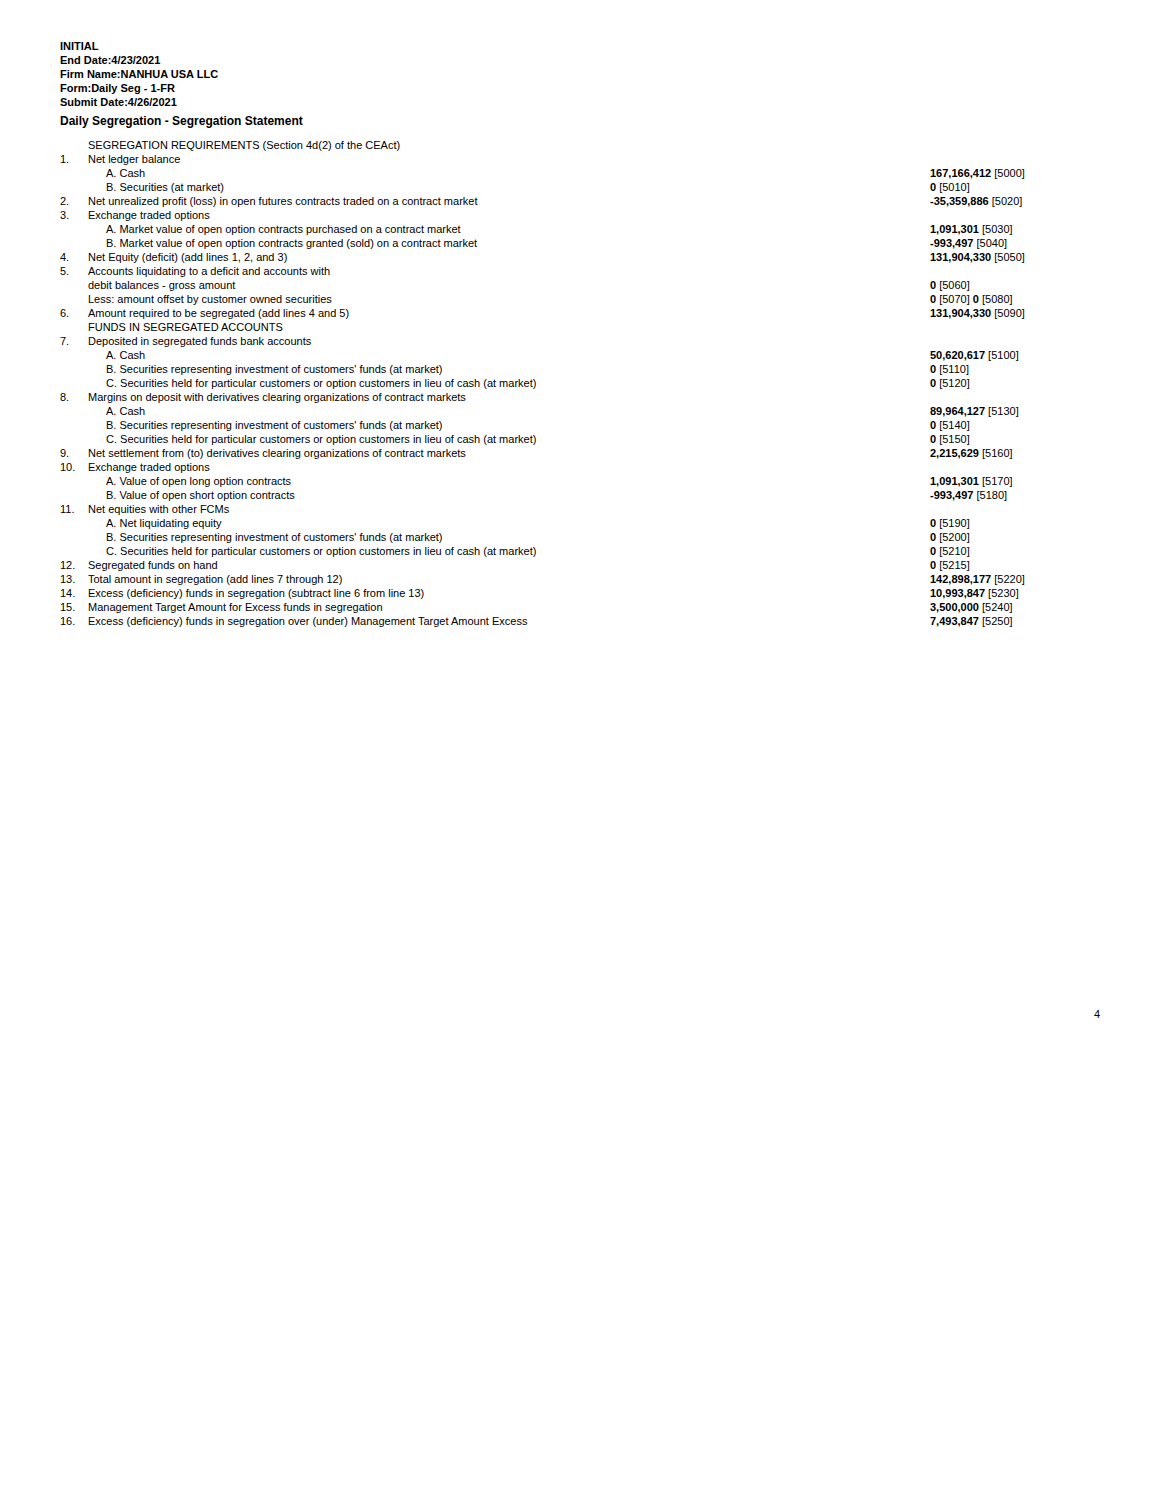INITIAL
End Date:4/23/2021
Firm Name:NANHUA USA LLC
Form:Daily Seg - 1-FR
Submit Date:4/26/2021
Daily Segregation - Segregation Statement
| | SEGREGATION REQUIREMENTS (Section 4d(2) of the CEAct) | |
| 1. | Net ledger balance | |
| | A. Cash | 167,166,412 [5000] |
| | B. Securities (at market) | 0 [5010] |
| 2. | Net unrealized profit (loss) in open futures contracts traded on a contract market | -35,359,886 [5020] |
| 3. | Exchange traded options | |
| | A. Market value of open option contracts purchased on a contract market | 1,091,301 [5030] |
| | B. Market value of open option contracts granted (sold) on a contract market | -993,497 [5040] |
| 4. | Net Equity (deficit) (add lines 1, 2, and 3) | 131,904,330 [5050] |
| 5. | Accounts liquidating to a deficit and accounts with | |
| | debit balances - gross amount | 0 [5060] |
| | Less: amount offset by customer owned securities | 0 [5070] 0 [5080] |
| 6. | Amount required to be segregated (add lines 4 and 5) | 131,904,330 [5090] |
| | FUNDS IN SEGREGATED ACCOUNTS | |
| 7. | Deposited in segregated funds bank accounts | |
| | A. Cash | 50,620,617 [5100] |
| | B. Securities representing investment of customers' funds (at market) | 0 [5110] |
| | C. Securities held for particular customers or option customers in lieu of cash (at market) | 0 [5120] |
| 8. | Margins on deposit with derivatives clearing organizations of contract markets | |
| | A. Cash | 89,964,127 [5130] |
| | B. Securities representing investment of customers' funds (at market) | 0 [5140] |
| | C. Securities held for particular customers or option customers in lieu of cash (at market) | 0 [5150] |
| 9. | Net settlement from (to) derivatives clearing organizations of contract markets | 2,215,629 [5160] |
| 10. | Exchange traded options | |
| | A. Value of open long option contracts | 1,091,301 [5170] |
| | B. Value of open short option contracts | -993,497 [5180] |
| 11. | Net equities with other FCMs | |
| | A. Net liquidating equity | 0 [5190] |
| | B. Securities representing investment of customers' funds (at market) | 0 [5200] |
| | C. Securities held for particular customers or option customers in lieu of cash (at market) | 0 [5210] |
| 12. | Segregated funds on hand | 0 [5215] |
| 13. | Total amount in segregation (add lines 7 through 12) | 142,898,177 [5220] |
| 14. | Excess (deficiency) funds in segregation (subtract line 6 from line 13) | 10,993,847 [5230] |
| 15. | Management Target Amount for Excess funds in segregation | 3,500,000 [5240] |
| 16. | Excess (deficiency) funds in segregation over (under) Management Target Amount Excess | 7,493,847 [5250] |
4